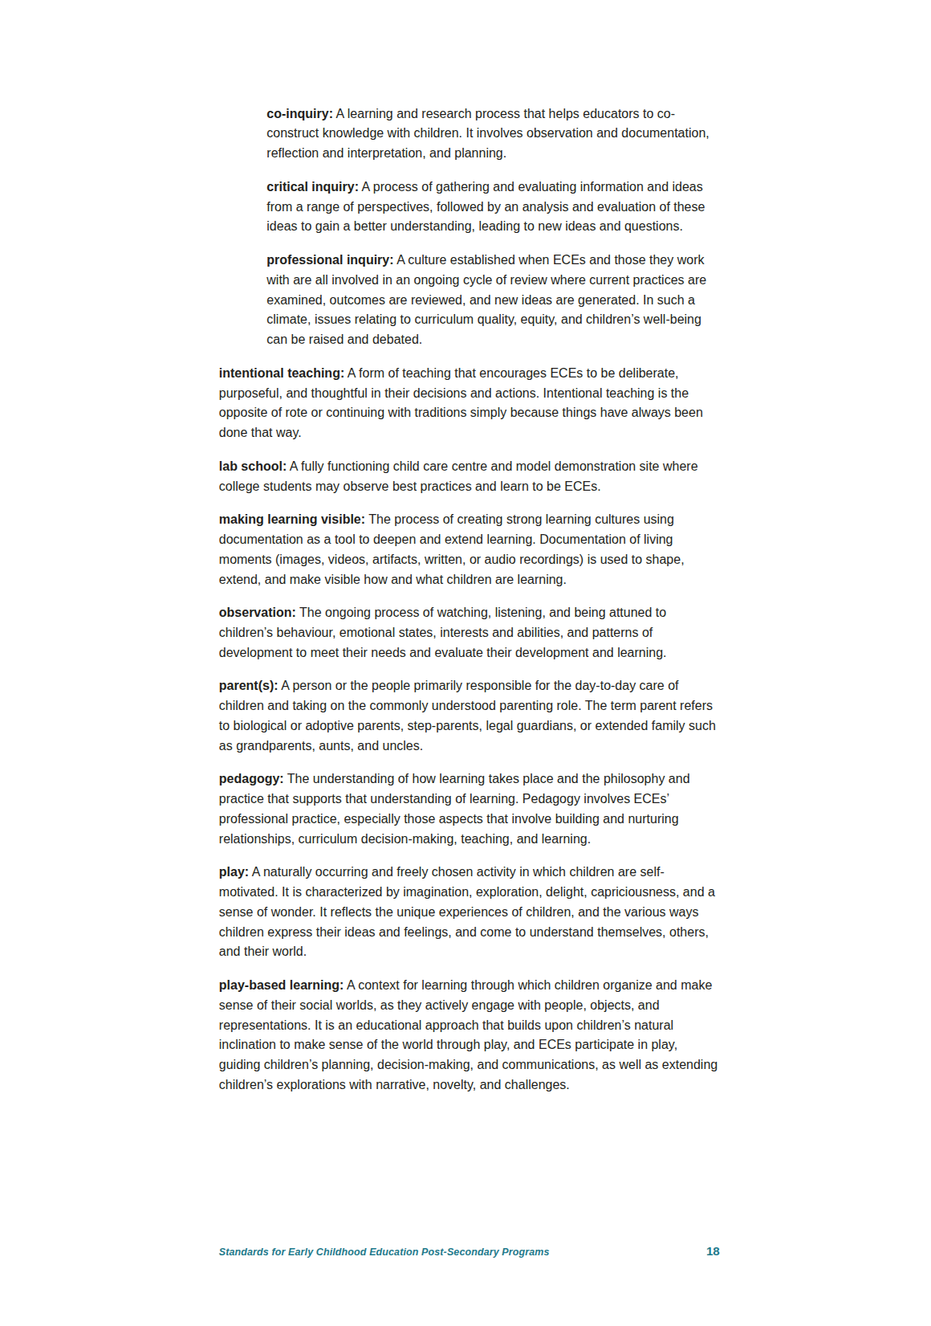co-inquiry: A learning and research process that helps educators to co-construct knowledge with children. It involves observation and documentation, reflection and interpretation, and planning.
critical inquiry: A process of gathering and evaluating information and ideas from a range of perspectives, followed by an analysis and evaluation of these ideas to gain a better understanding, leading to new ideas and questions.
professional inquiry: A culture established when ECEs and those they work with are all involved in an ongoing cycle of review where current practices are examined, outcomes are reviewed, and new ideas are generated. In such a climate, issues relating to curriculum quality, equity, and children’s well-being can be raised and debated.
intentional teaching: A form of teaching that encourages ECEs to be deliberate, purposeful, and thoughtful in their decisions and actions. Intentional teaching is the opposite of rote or continuing with traditions simply because things have always been done that way.
lab school: A fully functioning child care centre and model demonstration site where college students may observe best practices and learn to be ECEs.
making learning visible: The process of creating strong learning cultures using documentation as a tool to deepen and extend learning. Documentation of living moments (images, videos, artifacts, written, or audio recordings) is used to shape, extend, and make visible how and what children are learning.
observation: The ongoing process of watching, listening, and being attuned to children’s behaviour, emotional states, interests and abilities, and patterns of development to meet their needs and evaluate their development and learning.
parent(s): A person or the people primarily responsible for the day-to-day care of children and taking on the commonly understood parenting role. The term parent refers to biological or adoptive parents, step-parents, legal guardians, or extended family such as grandparents, aunts, and uncles.
pedagogy: The understanding of how learning takes place and the philosophy and practice that supports that understanding of learning. Pedagogy involves ECEs’ professional practice, especially those aspects that involve building and nurturing relationships, curriculum decision-making, teaching, and learning.
play: A naturally occurring and freely chosen activity in which children are self-motivated. It is characterized by imagination, exploration, delight, capriciousness, and a sense of wonder. It reflects the unique experiences of children, and the various ways children express their ideas and feelings, and come to understand themselves, others, and their world.
play-based learning: A context for learning through which children organize and make sense of their social worlds, as they actively engage with people, objects, and representations. It is an educational approach that builds upon children’s natural inclination to make sense of the world through play, and ECEs participate in play, guiding children’s planning, decision-making, and communications, as well as extending children’s explorations with narrative, novelty, and challenges.
Standards for Early Childhood Education Post-Secondary Programs 18